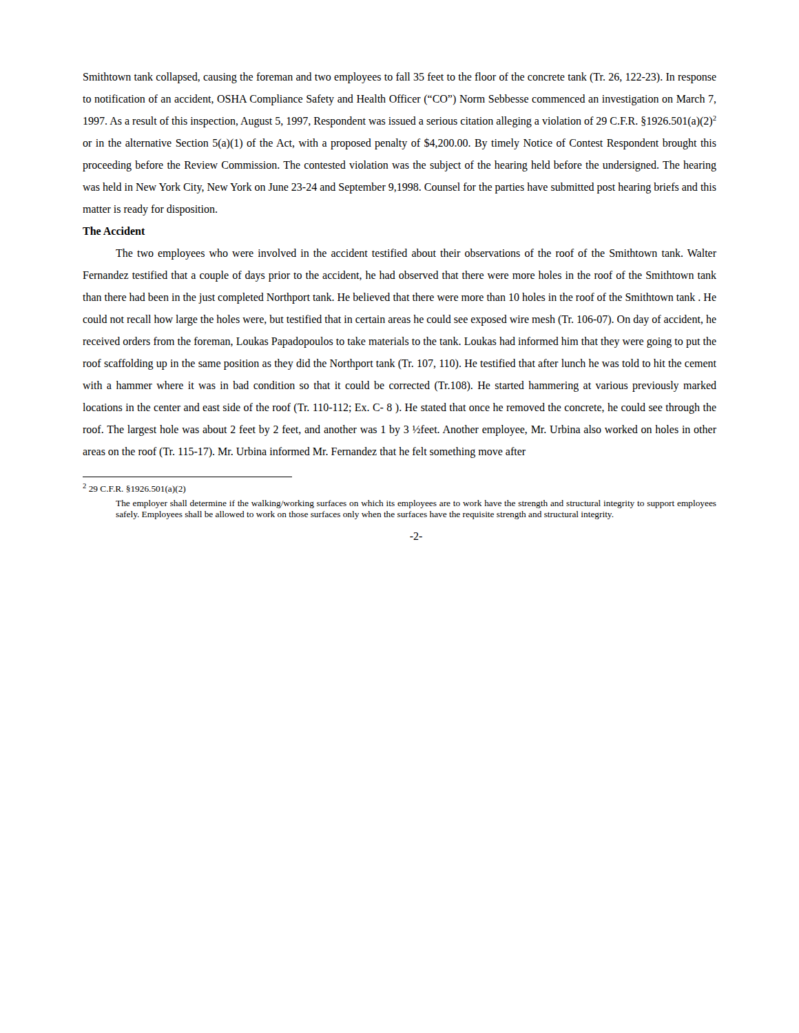Smithtown tank collapsed, causing the foreman and two employees to fall 35 feet to the floor of the concrete tank (Tr. 26, 122-23). In response to notification of an accident, OSHA Compliance Safety and Health Officer (“CO”) Norm Sebbesse commenced an investigation on March 7, 1997. As a result of this inspection, August 5, 1997, Respondent was issued a serious citation alleging a violation of 29 C.F.R. §1926.501(a)(2)2 or in the alternative Section 5(a)(1) of the Act, with a proposed penalty of $4,200.00. By timely Notice of Contest Respondent brought this proceeding before the Review Commission. The contested violation was the subject of the hearing held before the undersigned. The hearing was held in New York City, New York on June 23-24 and September 9,1998. Counsel for the parties have submitted post hearing briefs and this matter is ready for disposition.
The Accident
The two employees who were involved in the accident testified about their observations of the roof of the Smithtown tank. Walter Fernandez testified that a couple of days prior to the accident, he had observed that there were more holes in the roof of the Smithtown tank than there had been in the just completed Northport tank. He believed that there were more than 10 holes in the roof of the Smithtown tank . He could not recall how large the holes were, but testified that in certain areas he could see exposed wire mesh (Tr. 106-07). On day of accident, he received orders from the foreman, Loukas Papadopoulos to take materials to the tank. Loukas had informed him that they were going to put the roof scaffolding up in the same position as they did the Northport tank (Tr. 107, 110). He testified that after lunch he was told to hit the cement with a hammer where it was in bad condition so that it could be corrected (Tr.108). He started hammering at various previously marked locations in the center and east side of the roof (Tr. 110-112; Ex. C- 8 ). He stated that once he removed the concrete, he could see through the roof. The largest hole was about 2 feet by 2 feet, and another was 1 by 3 ½feet. Another employee, Mr. Urbina also worked on holes in other areas on the roof (Tr. 115-17). Mr. Urbina informed Mr. Fernandez that he felt something move after
2 29 C.F.R. §1926.501(a)(2)
The employer shall determine if the walking/working surfaces on which its employees are to work have the strength and structural integrity to support employees safely. Employees shall be allowed to work on those surfaces only when the surfaces have the requisite strength and structural integrity.
-2-